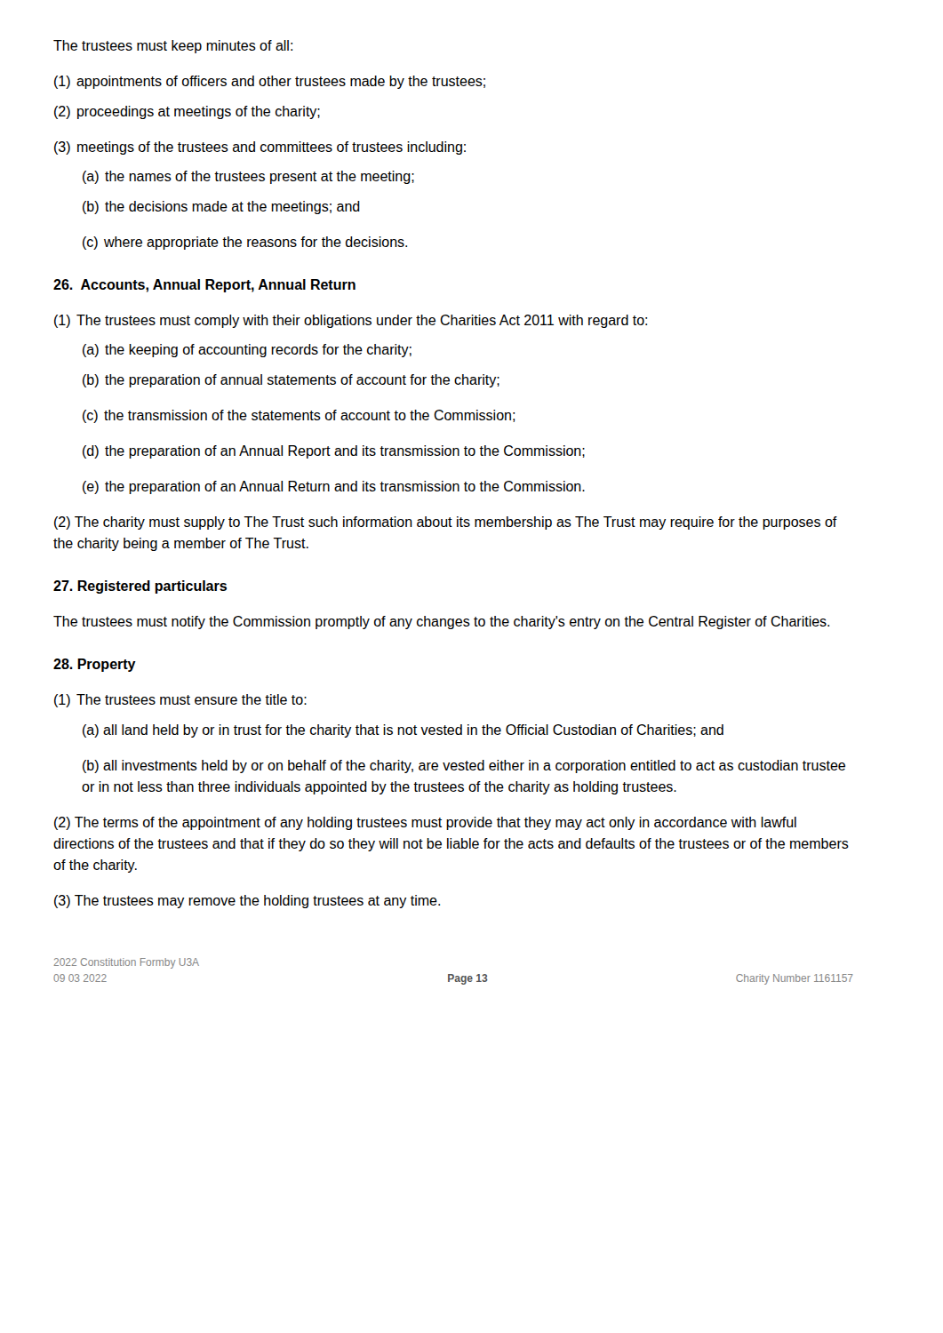The trustees must keep minutes of all:
(1) appointments of officers and other trustees made by the trustees;
(2) proceedings at meetings of the charity;
(3) meetings of the trustees and committees of trustees including:
(a) the names of the trustees present at the meeting;
(b) the decisions made at the meetings; and
(c) where appropriate the reasons for the decisions.
26. Accounts, Annual Report, Annual Return
(1) The trustees must comply with their obligations under the Charities Act 2011 with regard to:
(a) the keeping of accounting records for the charity;
(b) the preparation of annual statements of account for the charity;
(c) the transmission of the statements of account to the Commission;
(d) the preparation of an Annual Report and its transmission to the Commission;
(e) the preparation of an Annual Return and its transmission to the Commission.
(2) The charity must supply to The Trust such information about its membership as The Trust may require for the purposes of the charity being a member of The Trust.
27. Registered particulars
The trustees must notify the Commission promptly of any changes to the charity's entry on the Central Register of Charities.
28. Property
(1) The trustees must ensure the title to:
(a) all land held by or in trust for the charity that is not vested in the Official Custodian of Charities; and
(b) all investments held by or on behalf of the charity, are vested either in a corporation entitled to act as custodian trustee or in not less than three individuals appointed by the trustees of the charity as holding trustees.
(2) The terms of the appointment of any holding trustees must provide that they may act only in accordance with lawful directions of the trustees and that if they do so they will not be liable for the acts and defaults of the trustees or of the members of the charity.
(3) The trustees may remove the holding trustees at any time.
2022 Constitution Formby U3A
09 03 2022
Page 13
Charity Number 1161157